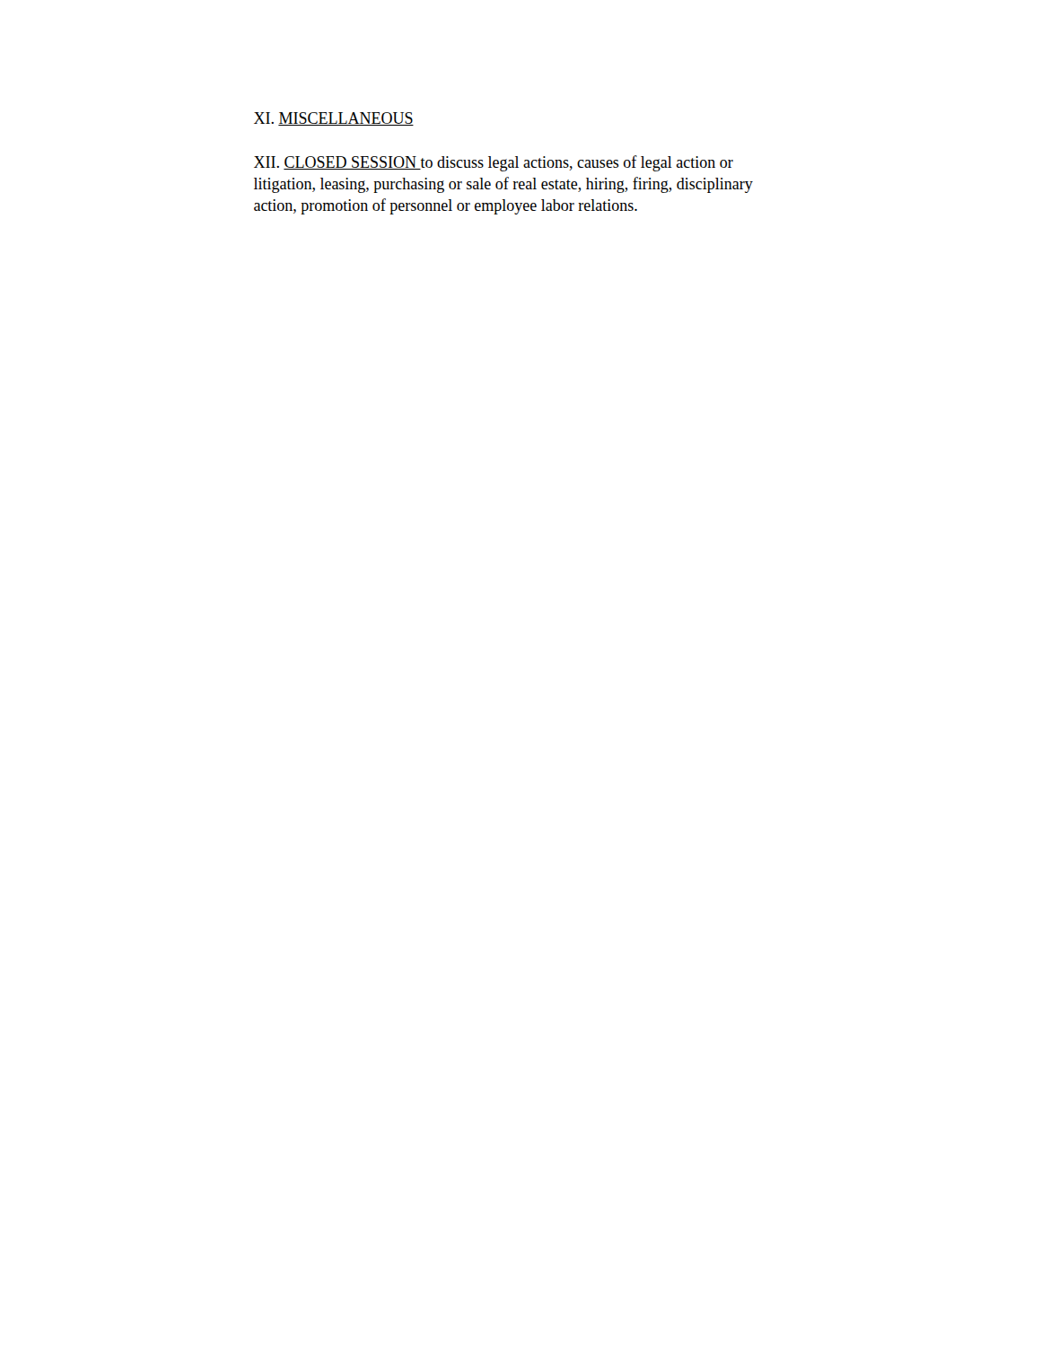XI. MISCELLANEOUS
XII. CLOSED SESSION to discuss legal actions, causes of legal action or litigation, leasing, purchasing or sale of real estate, hiring, firing, disciplinary action, promotion of personnel or employee labor relations.